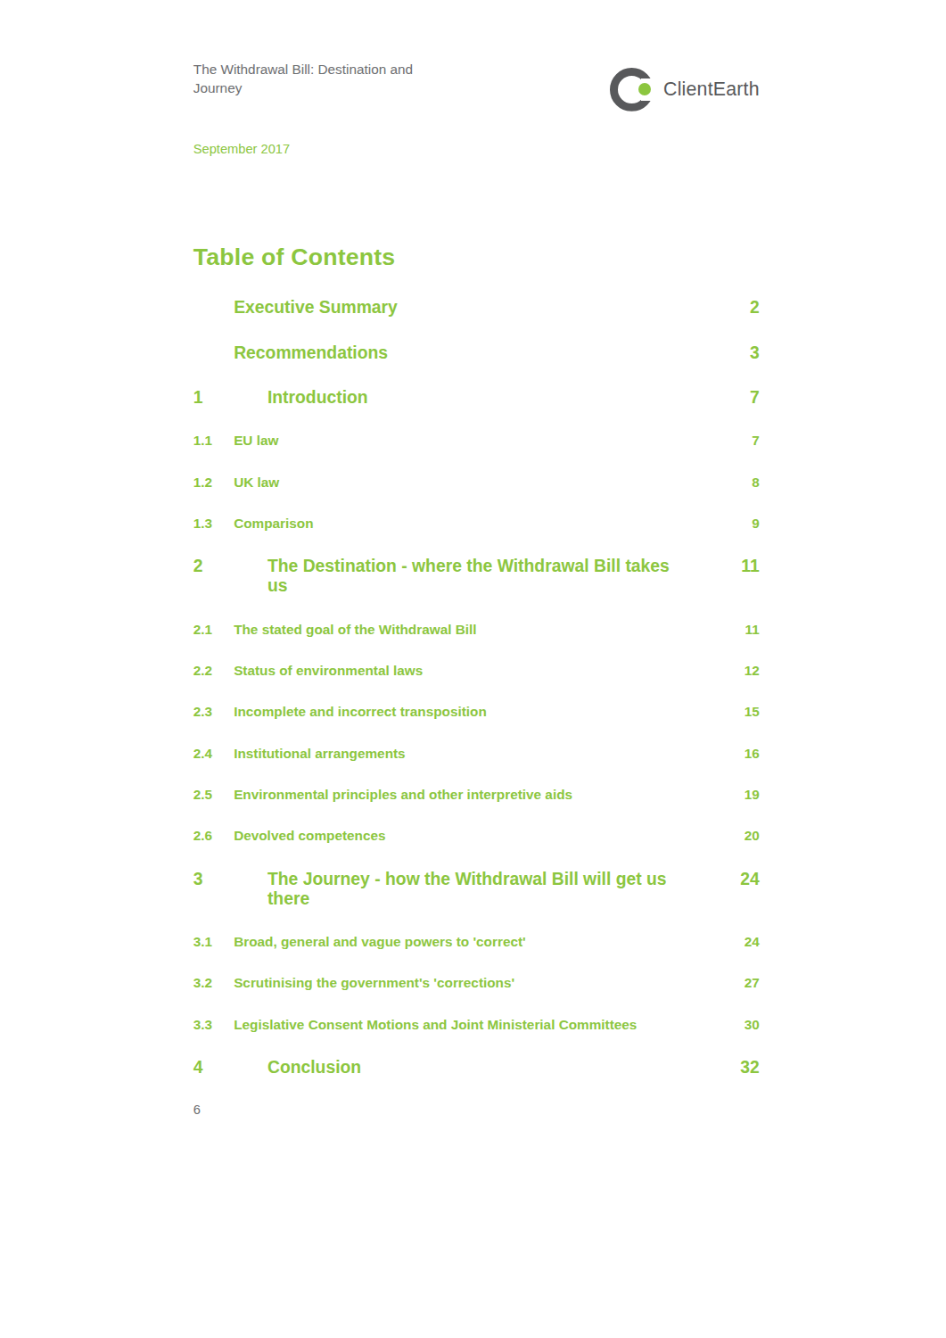The Withdrawal Bill: Destination and Journey
Client Earth
September 2017
Table of Contents
Executive Summary 2
Recommendations 3
1 Introduction 7
1.1 EU law 7
1.2 UK law 8
1.3 Comparison 9
2 The Destination - where the Withdrawal Bill takes us 11
2.1 The stated goal of the Withdrawal Bill 11
2.2 Status of environmental laws 12
2.3 Incomplete and incorrect transposition 15
2.4 Institutional arrangements 16
2.5 Environmental principles and other interpretive aids 19
2.6 Devolved competences 20
3 The Journey - how the Withdrawal Bill will get us there 24
3.1 Broad, general and vague powers to 'correct' 24
3.2 Scrutinising the government's 'corrections' 27
3.3 Legislative Consent Motions and Joint Ministerial Committees 30
4 Conclusion 32
6